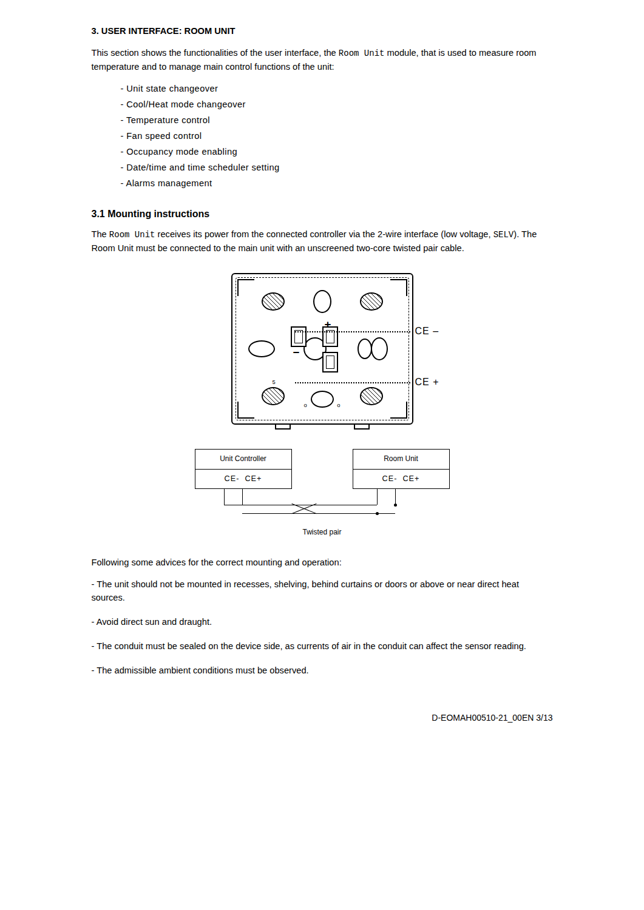3. USER INTERFACE: ROOM UNIT
This section shows the functionalities of the user interface, the Room Unit module, that is used to measure room temperature and to manage main control functions of the unit:
Unit state changeover
Cool/Heat mode changeover
Temperature control
Fan speed control
Occupancy mode enabling
Date/time and time scheduler setting
Alarms management
3.1 Mounting instructions
The Room Unit receives its power from the connected controller via the 2-wire interface (low voltage, SELV). The Room Unit must be connected to the main unit with an unscreened two-core twisted pair cable.
+ − 5 o o
CE – CE +
Unit Controller
CE- CE+
Room Unit
CE- CE+
Twisted pair
Following some advices for the correct mounting and operation:
- The unit should not be mounted in recesses, shelving, behind curtains or doors or above or near direct heat sources.
- Avoid direct sun and draught.
- The conduit must be sealed on the device side, as currents of air in the conduit can affect the sensor reading.
- The admissible ambient conditions must be observed.
D-EOMAH00510-21_00EN 3/13